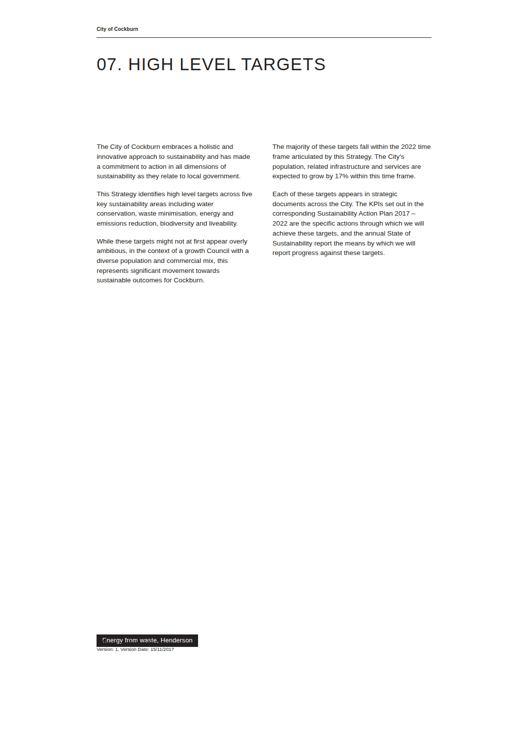City of Cockburn
07. High Level Targets
The City of Cockburn embraces a holistic and innovative approach to sustainability and has made a commitment to action in all dimensions of sustainability as they relate to local government.
This Strategy identifies high level targets across five key sustainability areas including water conservation, waste minimisation, energy and emissions reduction, biodiversity and liveability.
While these targets might not at first appear overly ambitious, in the context of a growth Council with a diverse population and commercial mix, this represents significant movement towards sustainable outcomes for Cockburn.
The majority of these targets fall within the 2022 time frame articulated by this Strategy. The City's population, related infrastructure and services are expected to grow by 17% within this time frame.
Each of these targets appears in strategic documents across the City. The KPIs set out in the corresponding Sustainability Action Plan 2017 – 2022 are the specific actions through which we will achieve these targets, and the annual State of Sustainability report the means by which we will report progress against these targets.
Energy from waste, Henderson
14
Document Set ID: 6834071
Version: 1, Version Date: 15/11/2017